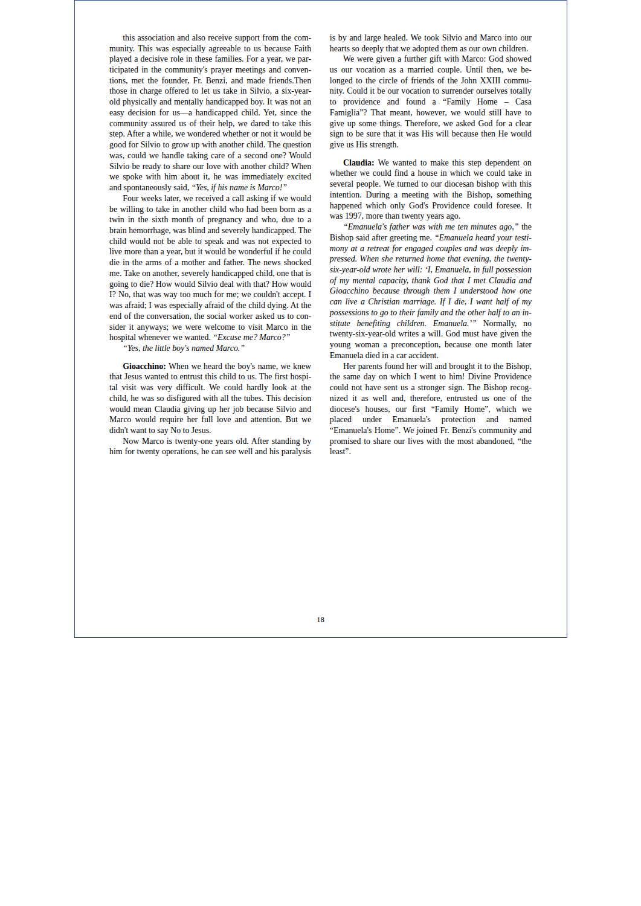this association and also receive support from the community. This was especially agreeable to us because Faith played a decisive role in these families. For a year, we participated in the community's prayer meetings and conventions, met the founder, Fr. Benzi, and made friends.Then those in charge offered to let us take in Silvio, a six-year-old physically and mentally handicapped boy. It was not an easy decision for us—a handicapped child. Yet, since the community assured us of their help, we dared to take this step. After a while, we wondered whether or not it would be good for Silvio to grow up with another child. The question was, could we handle taking care of a second one? Would Silvio be ready to share our love with another child? When we spoke with him about it, he was immediately excited and spontaneously said, “Yes, if his name is Marco!”
Four weeks later, we received a call asking if we would be willing to take in another child who had been born as a twin in the sixth month of pregnancy and who, due to a brain hemorrhage, was blind and severely handicapped. The child would not be able to speak and was not expected to live more than a year, but it would be wonderful if he could die in the arms of a mother and father. The news shocked me. Take on another, severely handicapped child, one that is going to die? How would Silvio deal with that? How would I? No, that was way too much for me; we couldn't accept. I was afraid; I was especially afraid of the child dying. At the end of the conversation, the social worker asked us to consider it anyways; we were welcome to visit Marco in the hospital whenever we wanted. “Excuse me? Marco?”
“Yes, the little boy's named Marco.”
Gioacchino: When we heard the boy's name, we knew that Jesus wanted to entrust this child to us. The first hospital visit was very difficult. We could hardly look at the child, he was so disfigured with all the tubes. This decision would mean Claudia giving up her job because Silvio and Marco would require her full love and attention. But we didn't want to say No to Jesus.
Now Marco is twenty-one years old. After standing by him for twenty operations, he can see well and his paralysis is by and large healed. We took Silvio and Marco into our hearts so deeply that we adopted them as our own children.
We were given a further gift with Marco: God showed us our vocation as a married couple. Until then, we belonged to the circle of friends of the John XXIII community. Could it be our vocation to surrender ourselves totally to providence and found a “Family Home – Casa Famiglia”? That meant, however, we would still have to give up some things. Therefore, we asked God for a clear sign to be sure that it was His will because then He would give us His strength.
Claudia: We wanted to make this step dependent on whether we could find a house in which we could take in several people. We turned to our diocesan bishop with this intention. During a meeting with the Bishop, something happened which only God's Providence could foresee. It was 1997, more than twenty years ago.
“Emanuela's father was with me ten minutes ago,” the Bishop said after greeting me. “Emanuela heard your testimony at a retreat for engaged couples and was deeply impressed. When she returned home that evening, the twenty-six-year-old wrote her will: ‘I, Emanuela, in full possession of my mental capacity, thank God that I met Claudia and Gioacchino because through them I understood how one can live a Christian marriage. If I die, I want half of my possessions to go to their family and the other half to an institute benefiting children. Emanuela.’” Normally, no twenty-six-year-old writes a will. God must have given the young woman a preconception, because one month later Emanuela died in a car accident.
Her parents found her will and brought it to the Bishop, the same day on which I went to him! Divine Providence could not have sent us a stronger sign. The Bishop recognized it as well and, therefore, entrusted us one of the diocese's houses, our first “Family Home”, which we placed under Emanuela's protection and named “Emanuela's Home”. We joined Fr. Benzi's community and promised to share our lives with the most abandoned, “the least”.
18